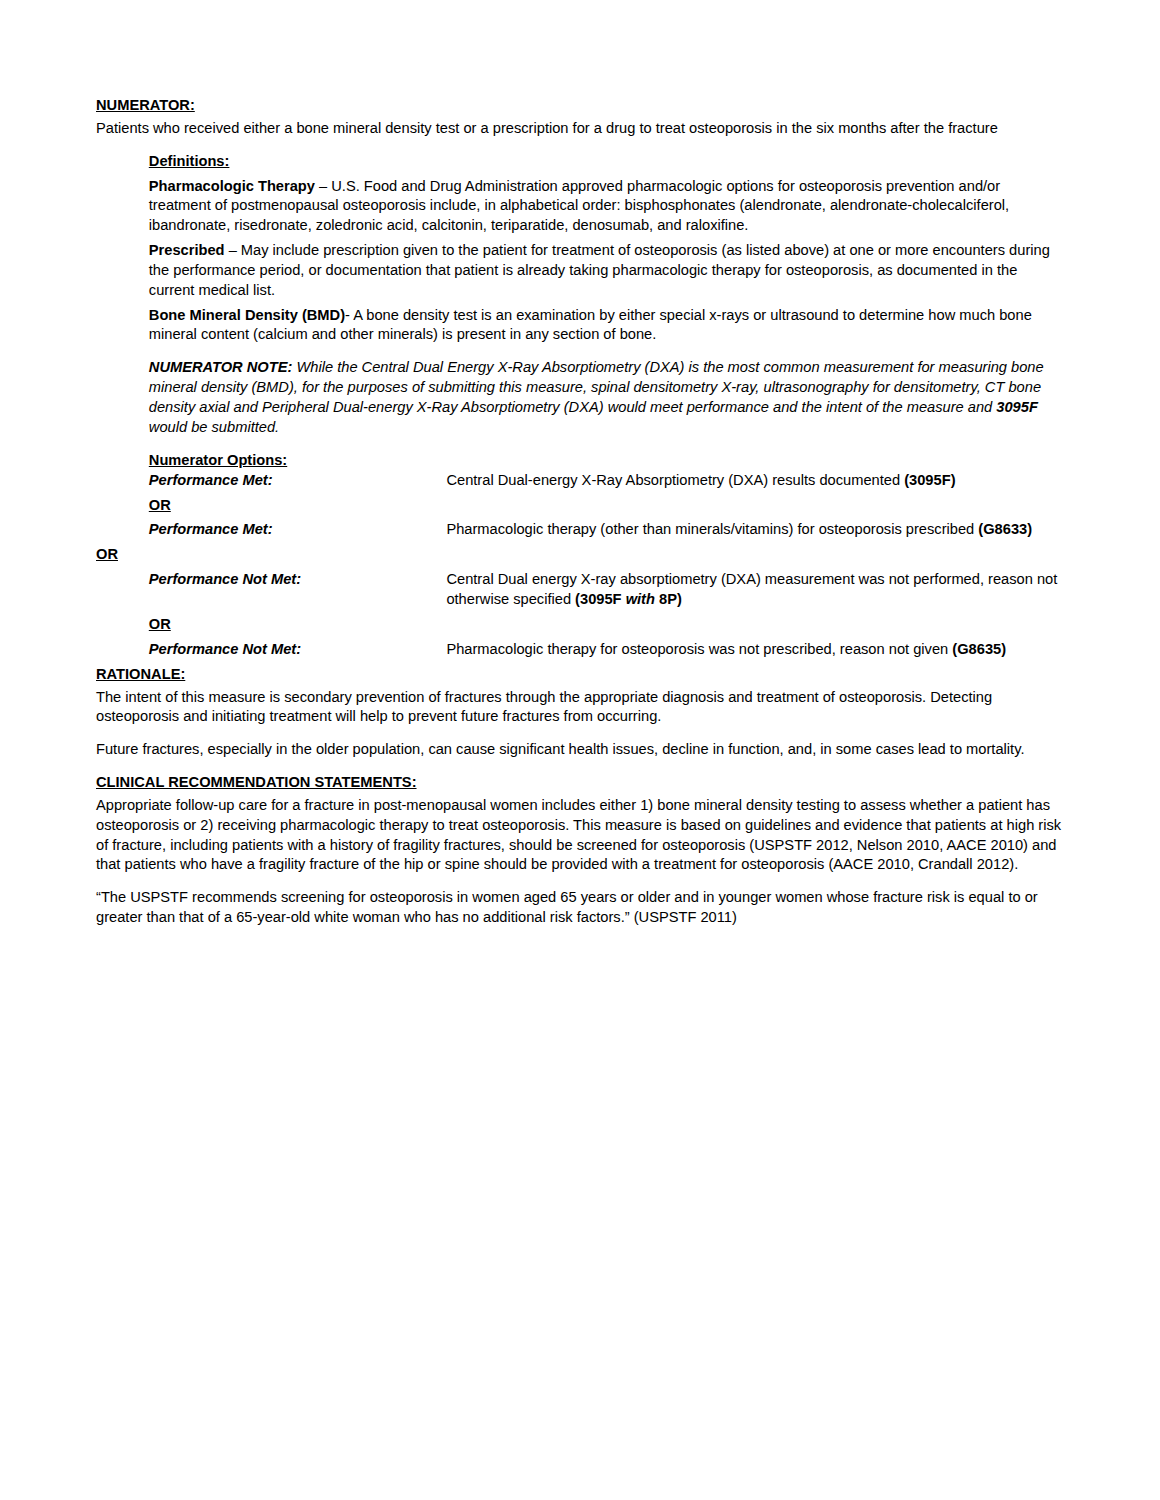NUMERATOR:
Patients who received either a bone mineral density test or a prescription for a drug to treat osteoporosis in the six months after the fracture
Definitions:
Pharmacologic Therapy – U.S. Food and Drug Administration approved pharmacologic options for osteoporosis prevention and/or treatment of postmenopausal osteoporosis include, in alphabetical order: bisphosphonates (alendronate, alendronate-cholecalciferol, ibandronate, risedronate, zoledronic acid, calcitonin, teriparatide, denosumab, and raloxifine.
Prescribed – May include prescription given to the patient for treatment of osteoporosis (as listed above) at one or more encounters during the performance period, or documentation that patient is already taking pharmacologic therapy for osteoporosis, as documented in the current medical list.
Bone Mineral Density (BMD)- A bone density test is an examination by either special x-rays or ultrasound to determine how much bone mineral content (calcium and other minerals) is present in any section of bone.
NUMERATOR NOTE: While the Central Dual Energy X-Ray Absorptiometry (DXA) is the most common measurement for measuring bone mineral density (BMD), for the purposes of submitting this measure, spinal densitometry X-ray, ultrasonography for densitometry, CT bone density axial and Peripheral Dual-energy X-Ray Absorptiometry (DXA) would meet performance and the intent of the measure and 3095F would be submitted.
Numerator Options:
| Performance Met: | Central Dual-energy X-Ray Absorptiometry (DXA) results documented (3095F) |
| OR | |
| Performance Met: | Pharmacologic therapy (other than minerals/vitamins) for osteoporosis prescribed (G8633) |
OR
| Performance Not Met: | Central Dual energy X-ray absorptiometry (DXA) measurement was not performed, reason not otherwise specified (3095F with 8P) |
| OR | |
| Performance Not Met: | Pharmacologic therapy for osteoporosis was not prescribed, reason not given (G8635) |
RATIONALE:
The intent of this measure is secondary prevention of fractures through the appropriate diagnosis and treatment of osteoporosis. Detecting osteoporosis and initiating treatment will help to prevent future fractures from occurring.
Future fractures, especially in the older population, can cause significant health issues, decline in function, and, in some cases lead to mortality.
CLINICAL RECOMMENDATION STATEMENTS:
Appropriate follow-up care for a fracture in post-menopausal women includes either 1) bone mineral density testing to assess whether a patient has osteoporosis or 2) receiving pharmacologic therapy to treat osteoporosis. This measure is based on guidelines and evidence that patients at high risk of fracture, including patients with a history of fragility fractures, should be screened for osteoporosis (USPSTF 2012, Nelson 2010, AACE 2010) and that patients who have a fragility fracture of the hip or spine should be provided with a treatment for osteoporosis (AACE 2010, Crandall 2012).
“The USPSTF recommends screening for osteoporosis in women aged 65 years or older and in younger women whose fracture risk is equal to or greater than that of a 65-year-old white woman who has no additional risk factors.” (USPSTF 2011)